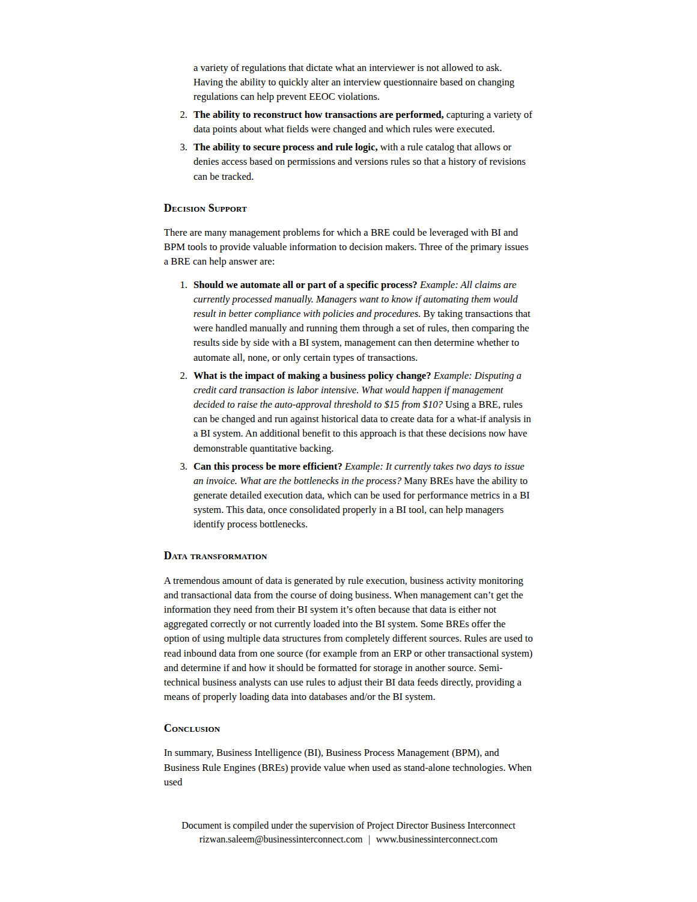a variety of regulations that dictate what an interviewer is not allowed to ask. Having the ability to quickly alter an interview questionnaire based on changing regulations can help prevent EEOC violations.
The ability to reconstruct how transactions are performed, capturing a variety of data points about what fields were changed and which rules were executed.
The ability to secure process and rule logic, with a rule catalog that allows or denies access based on permissions and versions rules so that a history of revisions can be tracked.
Decision Support
There are many management problems for which a BRE could be leveraged with BI and BPM tools to provide valuable information to decision makers. Three of the primary issues a BRE can help answer are:
Should we automate all or part of a specific process? Example: All claims are currently processed manually. Managers want to know if automating them would result in better compliance with policies and procedures. By taking transactions that were handled manually and running them through a set of rules, then comparing the results side by side with a BI system, management can then determine whether to automate all, none, or only certain types of transactions.
What is the impact of making a business policy change? Example: Disputing a credit card transaction is labor intensive. What would happen if management decided to raise the auto-approval threshold to $15 from $10? Using a BRE, rules can be changed and run against historical data to create data for a what-if analysis in a BI system. An additional benefit to this approach is that these decisions now have demonstrable quantitative backing.
Can this process be more efficient? Example: It currently takes two days to issue an invoice. What are the bottlenecks in the process? Many BREs have the ability to generate detailed execution data, which can be used for performance metrics in a BI system. This data, once consolidated properly in a BI tool, can help managers identify process bottlenecks.
Data transformation
A tremendous amount of data is generated by rule execution, business activity monitoring and transactional data from the course of doing business. When management can’t get the information they need from their BI system it’s often because that data is either not aggregated correctly or not currently loaded into the BI system. Some BREs offer the option of using multiple data structures from completely different sources. Rules are used to read inbound data from one source (for example from an ERP or other transactional system) and determine if and how it should be formatted for storage in another source. Semi-technical business analysts can use rules to adjust their BI data feeds directly, providing a means of properly loading data into databases and/or the BI system.
Conclusion
In summary, Business Intelligence (BI), Business Process Management (BPM), and Business Rule Engines (BREs) provide value when used as stand-alone technologies. When used
Document is compiled under the supervision of Project Director Business Interconnect
rizwan.saleem@businessinterconnect.com|www.businessinterconnect.com